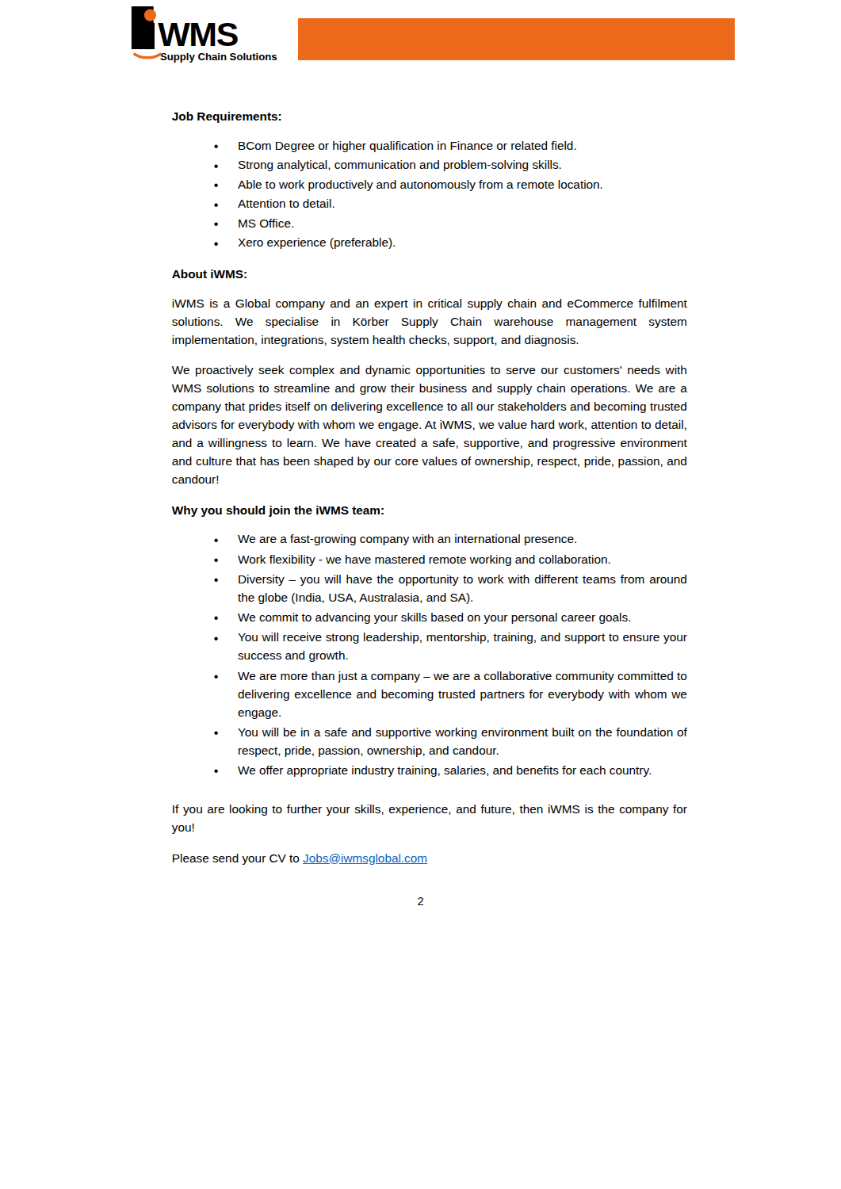WMS Supply Chain Solutions
Job Requirements:
BCom Degree or higher qualification in Finance or related field.
Strong analytical, communication and problem-solving skills.
Able to work productively and autonomously from a remote location.
Attention to detail.
MS Office.
Xero experience (preferable).
About iWMS:
iWMS is a Global company and an expert in critical supply chain and eCommerce fulfilment solutions. We specialise in Körber Supply Chain warehouse management system implementation, integrations, system health checks, support, and diagnosis.
We proactively seek complex and dynamic opportunities to serve our customers' needs with WMS solutions to streamline and grow their business and supply chain operations. We are a company that prides itself on delivering excellence to all our stakeholders and becoming trusted advisors for everybody with whom we engage. At iWMS, we value hard work, attention to detail, and a willingness to learn. We have created a safe, supportive, and progressive environment and culture that has been shaped by our core values of ownership, respect, pride, passion, and candour!
Why you should join the iWMS team:
We are a fast-growing company with an international presence.
Work flexibility - we have mastered remote working and collaboration.
Diversity – you will have the opportunity to work with different teams from around the globe (India, USA, Australasia, and SA).
We commit to advancing your skills based on your personal career goals.
You will receive strong leadership, mentorship, training, and support to ensure your success and growth.
We are more than just a company – we are a collaborative community committed to delivering excellence and becoming trusted partners for everybody with whom we engage.
You will be in a safe and supportive working environment built on the foundation of respect, pride, passion, ownership, and candour.
We offer appropriate industry training, salaries, and benefits for each country.
If you are looking to further your skills, experience, and future, then iWMS is the company for you!
Please send your CV to Jobs@iwmsglobal.com
2